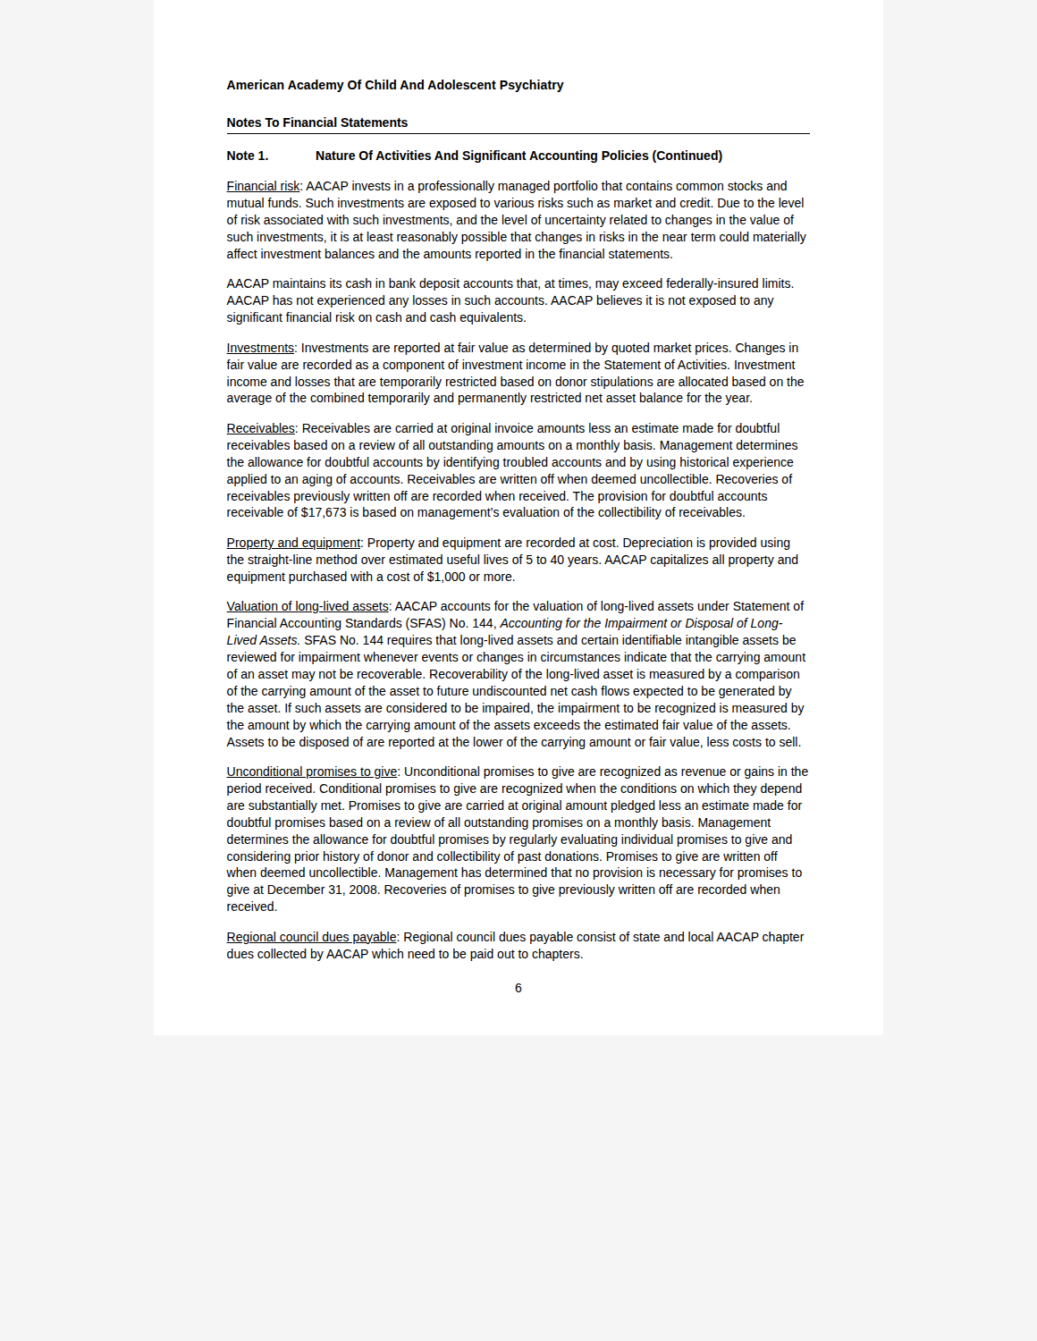American Academy Of Child And Adolescent Psychiatry
Notes To Financial Statements
Note 1. Nature Of Activities And Significant Accounting Policies (Continued)
Financial risk: AACAP invests in a professionally managed portfolio that contains common stocks and mutual funds. Such investments are exposed to various risks such as market and credit. Due to the level of risk associated with such investments, and the level of uncertainty related to changes in the value of such investments, it is at least reasonably possible that changes in risks in the near term could materially affect investment balances and the amounts reported in the financial statements.
AACAP maintains its cash in bank deposit accounts that, at times, may exceed federally-insured limits. AACAP has not experienced any losses in such accounts. AACAP believes it is not exposed to any significant financial risk on cash and cash equivalents.
Investments: Investments are reported at fair value as determined by quoted market prices. Changes in fair value are recorded as a component of investment income in the Statement of Activities. Investment income and losses that are temporarily restricted based on donor stipulations are allocated based on the average of the combined temporarily and permanently restricted net asset balance for the year.
Receivables: Receivables are carried at original invoice amounts less an estimate made for doubtful receivables based on a review of all outstanding amounts on a monthly basis. Management determines the allowance for doubtful accounts by identifying troubled accounts and by using historical experience applied to an aging of accounts. Receivables are written off when deemed uncollectible. Recoveries of receivables previously written off are recorded when received. The provision for doubtful accounts receivable of $17,673 is based on management’s evaluation of the collectibility of receivables.
Property and equipment: Property and equipment are recorded at cost. Depreciation is provided using the straight-line method over estimated useful lives of 5 to 40 years. AACAP capitalizes all property and equipment purchased with a cost of $1,000 or more.
Valuation of long-lived assets: AACAP accounts for the valuation of long-lived assets under Statement of Financial Accounting Standards (SFAS) No. 144, Accounting for the Impairment or Disposal of Long-Lived Assets. SFAS No. 144 requires that long-lived assets and certain identifiable intangible assets be reviewed for impairment whenever events or changes in circumstances indicate that the carrying amount of an asset may not be recoverable. Recoverability of the long-lived asset is measured by a comparison of the carrying amount of the asset to future undiscounted net cash flows expected to be generated by the asset. If such assets are considered to be impaired, the impairment to be recognized is measured by the amount by which the carrying amount of the assets exceeds the estimated fair value of the assets. Assets to be disposed of are reported at the lower of the carrying amount or fair value, less costs to sell.
Unconditional promises to give: Unconditional promises to give are recognized as revenue or gains in the period received. Conditional promises to give are recognized when the conditions on which they depend are substantially met. Promises to give are carried at original amount pledged less an estimate made for doubtful promises based on a review of all outstanding promises on a monthly basis. Management determines the allowance for doubtful promises by regularly evaluating individual promises to give and considering prior history of donor and collectibility of past donations. Promises to give are written off when deemed uncollectible. Management has determined that no provision is necessary for promises to give at December 31, 2008. Recoveries of promises to give previously written off are recorded when received.
Regional council dues payable: Regional council dues payable consist of state and local AACAP chapter dues collected by AACAP which need to be paid out to chapters.
6